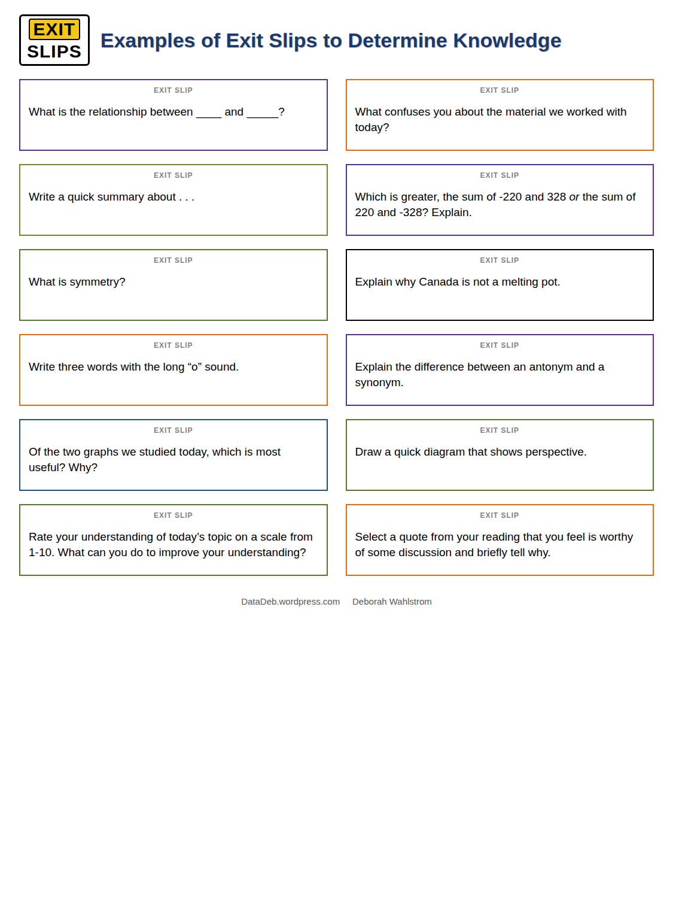EXIT SLIPS
Examples of Exit Slips to Determine Knowledge
EXIT SLIP
What is the relationship between ____ and _____?
EXIT SLIP
What confuses you about the material we worked with today?
EXIT SLIP
Write a quick summary about . . .
EXIT SLIP
Which is greater, the sum of -220 and 328 or the sum of 220 and -328? Explain.
EXIT SLIP
What is symmetry?
EXIT SLIP
Explain why Canada is not a melting pot.
EXIT SLIP
Write three words with the long “o” sound.
EXIT SLIP
Explain the difference between an antonym and a synonym.
EXIT SLIP
Of the two graphs we studied today, which is most useful? Why?
EXIT SLIP
Draw a quick diagram that shows perspective.
EXIT SLIP
Rate your understanding of today’s topic on a scale from 1-10. What can you do to improve your understanding?
EXIT SLIP
Select a quote from your reading that you feel is worthy of some discussion and briefly tell why.
DataDeb.wordpress.com Deborah Wahlstrom